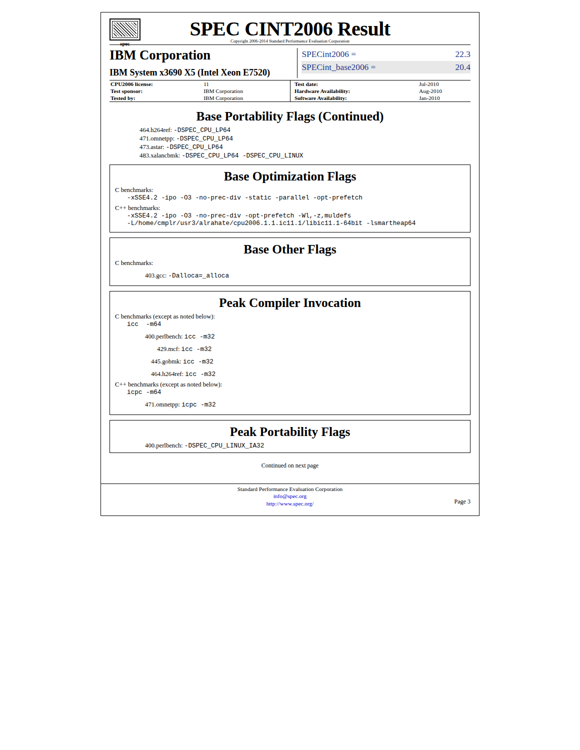spec
SPEC CINT2006 Result
Copyright 2006-2014 Standard Performance Evaluation Corporation
IBM Corporation
IBM System x3690 X5 (Intel Xeon E7520)
SPECint2006 =22.3
SPECint_base2006 =20.4
| CPU2006 license: | 11 | Test date: | Jul-2010 |
| Test sponsor: | IBM Corporation | Hardware Availability: | Aug-2010 |
| Tested by: | IBM Corporation | Software Availability: | Jan-2010 |
Base Portability Flags (Continued)
464.h264ref: -DSPEC_CPU_LP64
471.omnetpp: -DSPEC_CPU_LP64
473.astar: -DSPEC_CPU_LP64
483.xalancbmk: -DSPEC_CPU_LP64 -DSPEC_CPU_LINUX
Base Optimization Flags
C benchmarks:
-xSSE4.2 -ipo -O3 -no-prec-div -static -parallel -opt-prefetch
C++ benchmarks:
-xSSE4.2 -ipo -O3 -no-prec-div -opt-prefetch -Wl,-z,muldefs
-L/home/cmplr/usr3/alrahate/cpu2006.1.1.ic11.1/libic11.1-64bit -lsmartheap64
Base Other Flags
C benchmarks:
403.gcc: -Dalloca=_alloca
Peak Compiler Invocation
C benchmarks (except as noted below):
icc  -m64
400.perlbench: icc -m32
429.mcf: icc -m32
445.gobmk: icc -m32
464.h264ref: icc -m32
C++ benchmarks (except as noted below):
icpc -m64
471.omnetpp: icpc -m32
Peak Portability Flags
400.perlbench: -DSPEC_CPU_LINUX_IA32
Continued on next page
Standard Performance Evaluation Corporation
info@spec.org
http://www.spec.org/
Page 3